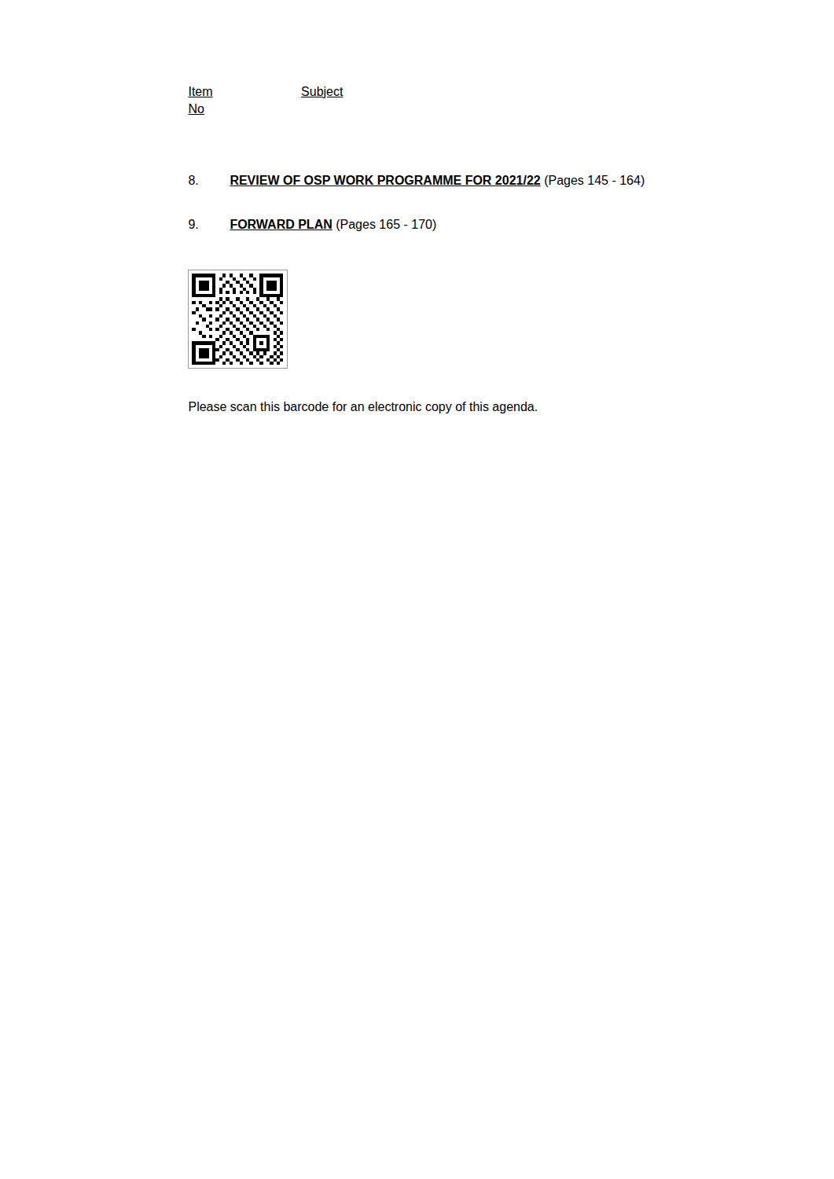Item
No
Subject
8. REVIEW OF OSP WORK PROGRAMME FOR 2021/22 (Pages 145 - 164)
9. FORWARD PLAN (Pages 165 - 170)
Please scan this barcode for an electronic copy of this agenda.